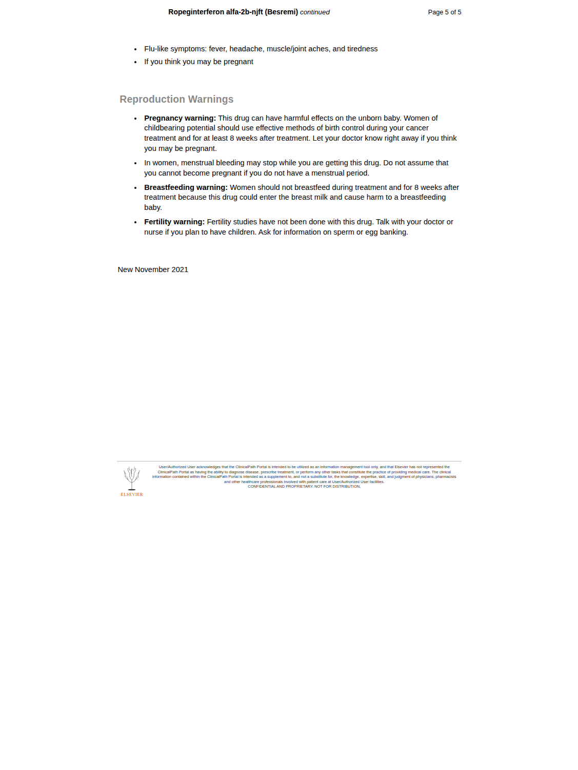Ropeginterferon alfa-2b-njft (Besremi) continued
Page 5 of 5
Flu-like symptoms: fever, headache, muscle/joint aches, and tiredness
If you think you may be pregnant
Reproduction Warnings
Pregnancy warning: This drug can have harmful effects on the unborn baby. Women of childbearing potential should use effective methods of birth control during your cancer treatment and for at least 8 weeks after treatment. Let your doctor know right away if you think you may be pregnant.
In women, menstrual bleeding may stop while you are getting this drug. Do not assume that you cannot become pregnant if you do not have a menstrual period.
Breastfeeding warning: Women should not breastfeed during treatment and for 8 weeks after treatment because this drug could enter the breast milk and cause harm to a breastfeeding baby.
Fertility warning: Fertility studies have not been done with this drug. Talk with your doctor or nurse if you plan to have children. Ask for information on sperm or egg banking.
New November 2021
ELSEVIER
User/Authorized User acknowledges that the ClinicalPath Portal is intended to be utilized as an information management tool only, and that Elsevier has not represented the ClinicalPath Portal as having the ability to diagnose disease, prescribe treatment, or perform any other tasks that constitute the practice of providing medical care. The clinical information contained within the ClinicalPath Portal is intended as a supplement to, and not a substitute for, the knowledge, expertise, skill, and judgment of physicians, pharmacists and other healthcare professionals involved with patient care at User/Authorized User facilities.
CONFIDENTIAL AND PROPRIETARY. NOT FOR DISTRIBUTION.